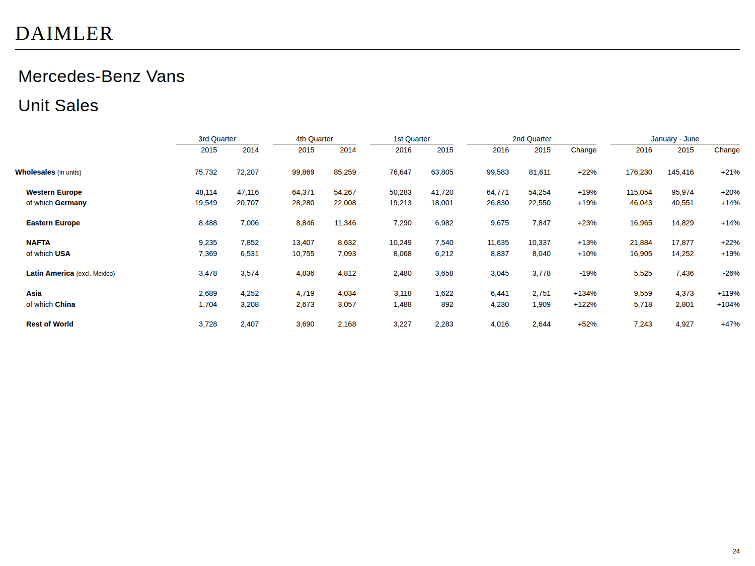DAIMLER
Mercedes-Benz Vans
Unit Sales
| | 3rd Quarter | | 4th Quarter | | 1st Quarter | | 2nd Quarter | | January - June |
| --- | --- | --- | --- | --- | --- | --- | --- | --- | --- |
| | 2015 | 2014 | | 2015 | 2014 | | 2016 | 2015 | | 2016 | 2015 | Change | | 2016 | 2015 | Change |
| Wholesales (in units) | 75,732 | 72,207 | | 99,869 | 85,259 | | 76,647 | 63,805 | | 99,583 | 81,611 | +22% | | 176,230 | 145,416 | +21% |
| Western Europe | 48,114 | 47,116 | | 64,371 | 54,267 | | 50,283 | 41,720 | | 64,771 | 54,254 | +19% | | 115,054 | 95,974 | +20% |
| of which Germany | 19,549 | 20,707 | | 28,280 | 22,008 | | 19,213 | 18,001 | | 26,830 | 22,550 | +19% | | 46,043 | 40,551 | +14% |
| Eastern Europe | 8,488 | 7,006 | | 8,846 | 11,346 | | 7,290 | 6,982 | | 9,675 | 7,847 | +23% | | 16,965 | 14,829 | +14% |
| NAFTA | 9,235 | 7,852 | | 13,407 | 8,632 | | 10,249 | 7,540 | | 11,635 | 10,337 | +13% | | 21,884 | 17,877 | +22% |
| of which USA | 7,369 | 6,531 | | 10,755 | 7,093 | | 8,068 | 6,212 | | 8,837 | 8,040 | +10% | | 16,905 | 14,252 | +19% |
| Latin America (excl. Mexico) | 3,478 | 3,574 | | 4,836 | 4,812 | | 2,480 | 3,658 | | 3,045 | 3,778 | -19% | | 5,525 | 7,436 | -26% |
| Asia | 2,689 | 4,252 | | 4,719 | 4,034 | | 3,118 | 1,622 | | 6,441 | 2,751 | +134% | | 9,559 | 4,373 | +119% |
| of which China | 1,704 | 3,208 | | 2,673 | 3,057 | | 1,488 | 892 | | 4,230 | 1,909 | +122% | | 5,718 | 2,801 | +104% |
| Rest of World | 3,728 | 2,407 | | 3,690 | 2,168 | | 3,227 | 2,283 | | 4,016 | 2,644 | +52% | | 7,243 | 4,927 | +47% |
24